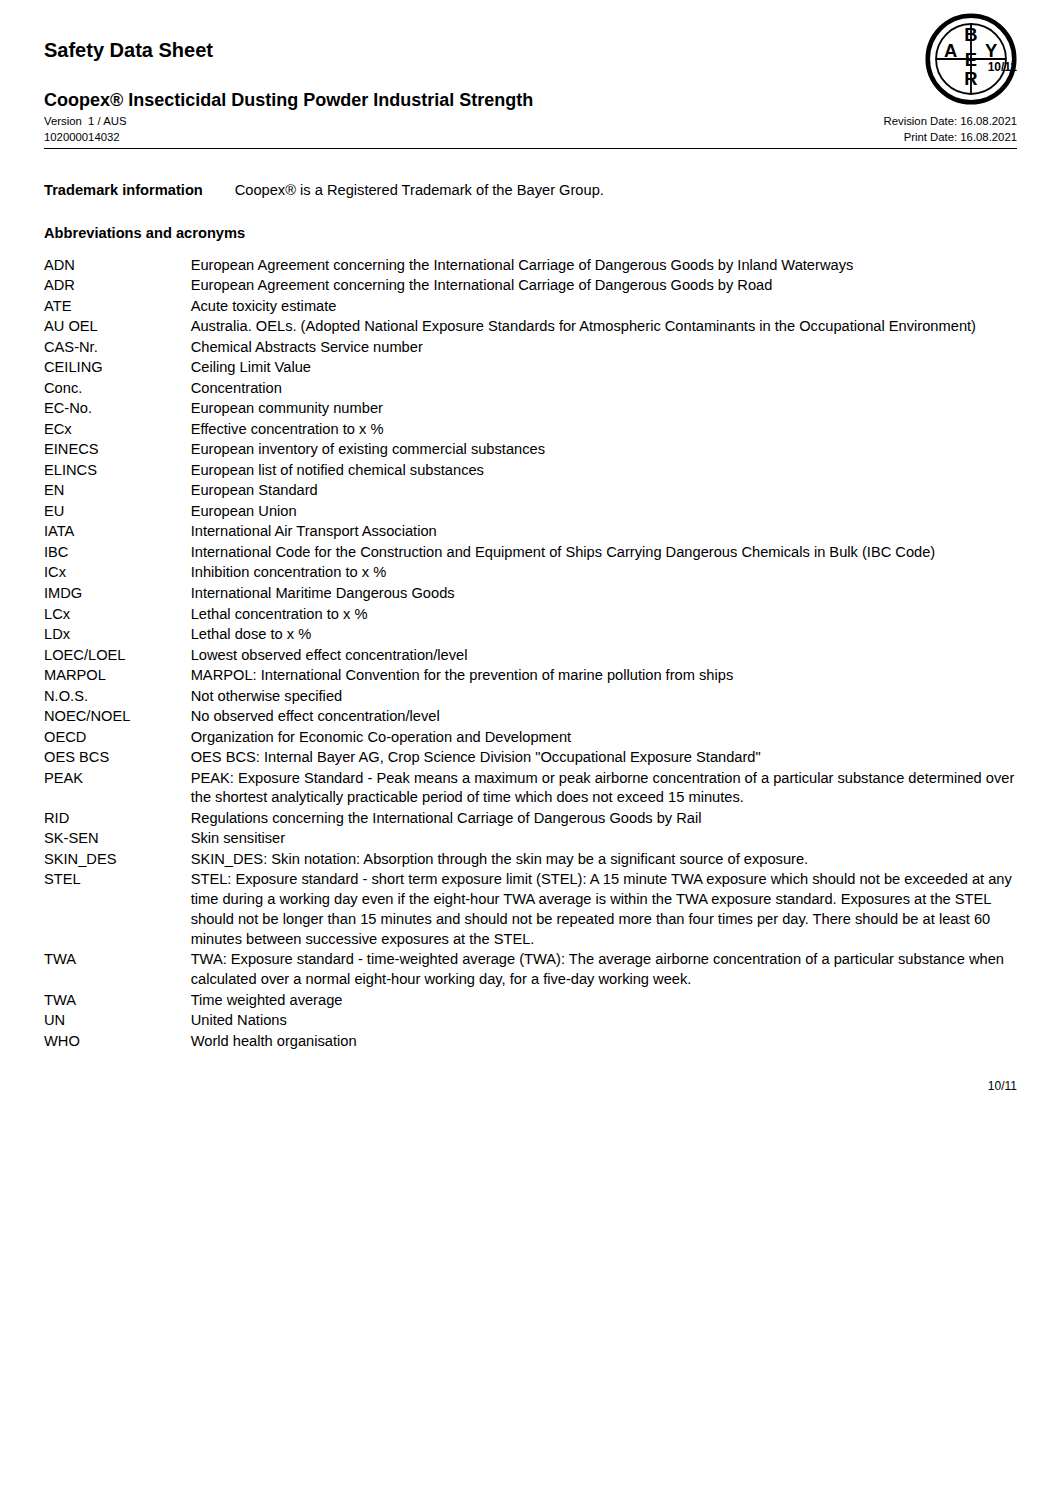Safety Data Sheet
B A Y E R
Coopex® Insecticidal Dusting Powder Industrial Strength
10/11
Version 1 / AUS 102000014032
Revision Date: 16.08.2021 Print Date: 16.08.2021
Trademark information Coopex® is a Registered Trademark of the Bayer Group.
Abbreviations and acronyms
ADN
European Agreement concerning the International Carriage of Dangerous Goods by Inland Waterways
ADR
European Agreement concerning the International Carriage of Dangerous Goods by Road
ATE
Acute toxicity estimate
AU OEL
Australia. OELs. (Adopted National Exposure Standards for Atmospheric Contaminants in the Occupational Environment)
CAS-Nr.
Chemical Abstracts Service number
CEILING
Ceiling Limit Value
Conc.
Concentration
EC-No.
European community number
ECx
Effective concentration to x %
EINECS
European inventory of existing commercial substances
ELINCS
European list of notified chemical substances
EN
European Standard
EU
European Union
IATA
International Air Transport Association
IBC
International Code for the Construction and Equipment of Ships Carrying Dangerous Chemicals in Bulk (IBC Code)
ICx
Inhibition concentration to x %
IMDG
International Maritime Dangerous Goods
LCx
Lethal concentration to x %
LDx
Lethal dose to x %
LOEC/LOEL
Lowest observed effect concentration/level
MARPOL
MARPOL: International Convention for the prevention of marine pollution from ships
N.O.S.
Not otherwise specified
NOEC/NOEL
No observed effect concentration/level
OECD
Organization for Economic Co-operation and Development
OES BCS
OES BCS: Internal Bayer AG, Crop Science Division "Occupational Exposure Standard"
PEAK
PEAK: Exposure Standard - Peak means a maximum or peak airborne concentration of a particular substance determined over the shortest analytically practicable period of time which does not exceed 15 minutes.
RID
Regulations concerning the International Carriage of Dangerous Goods by Rail
SK-SEN
Skin sensitiser
SKIN_DES
SKIN_DES: Skin notation: Absorption through the skin may be a significant source of exposure.
STEL
STEL: Exposure standard - short term exposure limit (STEL): A 15 minute TWA exposure which should not be exceeded at any time during a working day even if the eight-hour TWA average is within the TWA exposure standard. Exposures at the STEL should not be longer than 15 minutes and should not be repeated more than four times per day. There should be at least 60 minutes between successive exposures at the STEL.
TWA
TWA: Exposure standard - time-weighted average (TWA): The average airborne concentration of a particular substance when calculated over a normal eight-hour working day, for a five-day working week.
TWA
Time weighted average
UN
United Nations
WHO
World health organisation
10/11